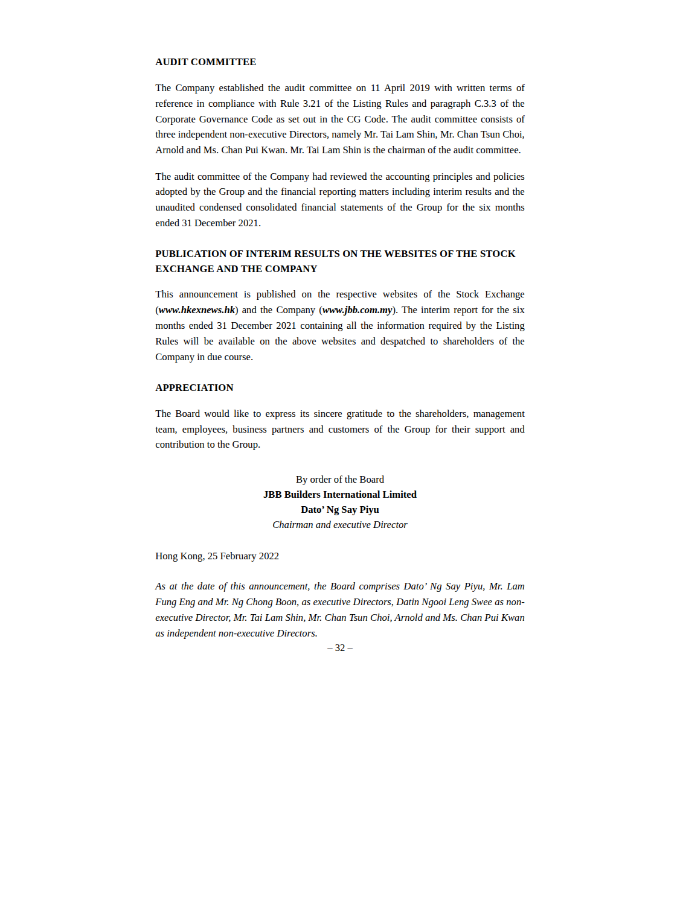AUDIT COMMITTEE
The Company established the audit committee on 11 April 2019 with written terms of reference in compliance with Rule 3.21 of the Listing Rules and paragraph C.3.3 of the Corporate Governance Code as set out in the CG Code. The audit committee consists of three independent non-executive Directors, namely Mr. Tai Lam Shin, Mr. Chan Tsun Choi, Arnold and Ms. Chan Pui Kwan. Mr. Tai Lam Shin is the chairman of the audit committee.
The audit committee of the Company had reviewed the accounting principles and policies adopted by the Group and the financial reporting matters including interim results and the unaudited condensed consolidated financial statements of the Group for the six months ended 31 December 2021.
PUBLICATION OF INTERIM RESULTS ON THE WEBSITES OF THE STOCK EXCHANGE AND THE COMPANY
This announcement is published on the respective websites of the Stock Exchange (www.hkexnews.hk) and the Company (www.jbb.com.my). The interim report for the six months ended 31 December 2021 containing all the information required by the Listing Rules will be available on the above websites and despatched to shareholders of the Company in due course.
APPRECIATION
The Board would like to express its sincere gratitude to the shareholders, management team, employees, business partners and customers of the Group for their support and contribution to the Group.
By order of the Board JBB Builders International Limited Dato’ Ng Say Piyu Chairman and executive Director
Hong Kong, 25 February 2022
As at the date of this announcement, the Board comprises Dato’ Ng Say Piyu, Mr. Lam Fung Eng and Mr. Ng Chong Boon, as executive Directors, Datin Ngooi Leng Swee as non-executive Director, Mr. Tai Lam Shin, Mr. Chan Tsun Choi, Arnold and Ms. Chan Pui Kwan as independent non-executive Directors.
– 32 –